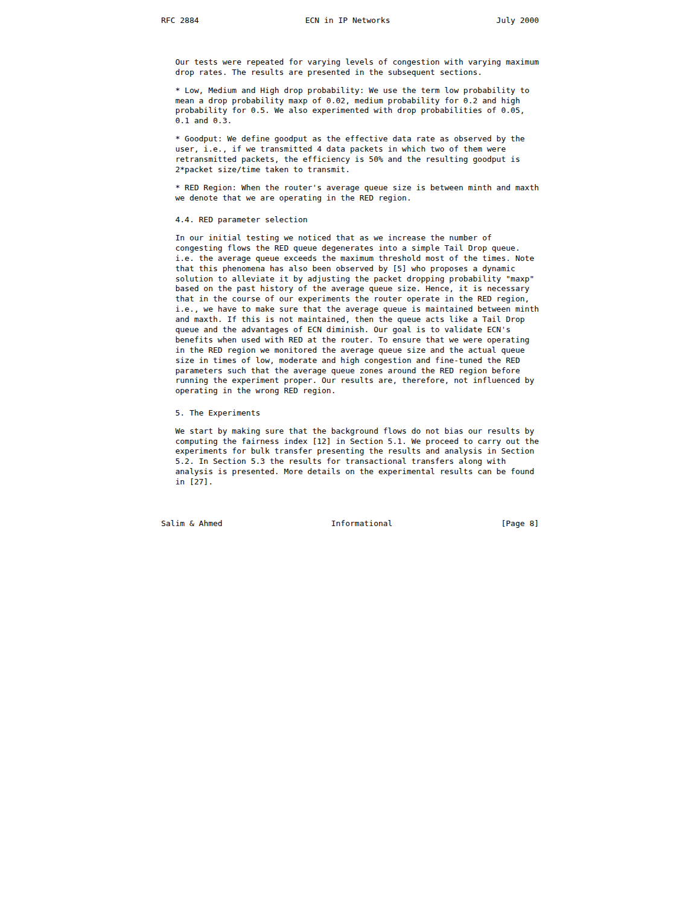RFC 2884 ECN in IP Networks July 2000
Our tests were repeated for varying levels of congestion with varying maximum drop rates. The results are presented in the subsequent sections.
* Low, Medium and High drop probability: We use the term low probability to mean a drop probability maxp of 0.02, medium probability for 0.2 and high probability for 0.5. We also experimented with drop probabilities of 0.05, 0.1 and 0.3.
* Goodput: We define goodput as the effective data rate as observed by the user, i.e., if we transmitted 4 data packets in which two of them were retransmitted packets, the efficiency is 50% and the resulting goodput is 2*packet size/time taken to transmit.
* RED Region: When the router's average queue size is between minth and maxth we denote that we are operating in the RED region.
4.4. RED parameter selection
In our initial testing we noticed that as we increase the number of congesting flows the RED queue degenerates into a simple Tail Drop queue. i.e. the average queue exceeds the maximum threshold most of the times. Note that this phenomena has also been observed by [5] who proposes a dynamic solution to alleviate it by adjusting the packet dropping probability "maxp" based on the past history of the average queue size. Hence, it is necessary that in the course of our experiments the router operate in the RED region, i.e., we have to make sure that the average queue is maintained between minth and maxth. If this is not maintained, then the queue acts like a Tail Drop queue and the advantages of ECN diminish. Our goal is to validate ECN's benefits when used with RED at the router. To ensure that we were operating in the RED region we monitored the average queue size and the actual queue size in times of low, moderate and high congestion and fine-tuned the RED parameters such that the average queue zones around the RED region before running the experiment proper. Our results are, therefore, not influenced by operating in the wrong RED region.
5. The Experiments
We start by making sure that the background flows do not bias our results by computing the fairness index [12] in Section 5.1. We proceed to carry out the experiments for bulk transfer presenting the results and analysis in Section 5.2. In Section 5.3 the results for transactional transfers along with analysis is presented. More details on the experimental results can be found in [27].
Salim & Ahmed Informational [Page 8]